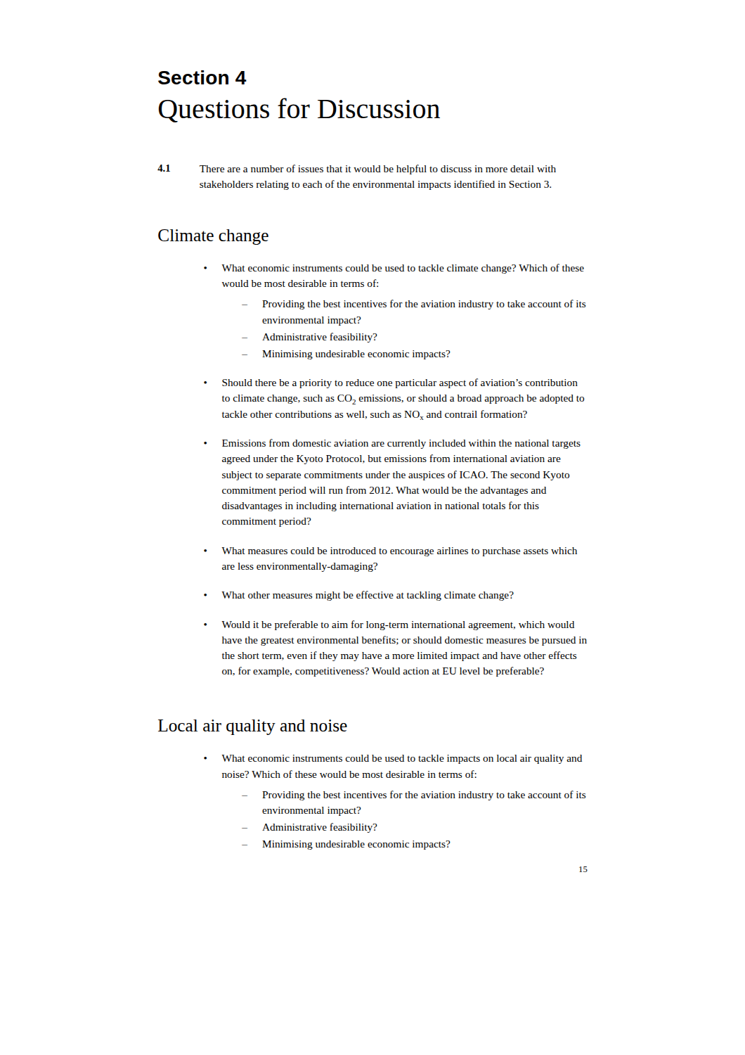Section 4
Questions for Discussion
4.1
There are a number of issues that it would be helpful to discuss in more detail with stakeholders relating to each of the environmental impacts identified in Section 3.
Climate change
What economic instruments could be used to tackle climate change? Which of these would be most desirable in terms of:
Providing the best incentives for the aviation industry to take account of its environmental impact?
Administrative feasibility?
Minimising undesirable economic impacts?
Should there be a priority to reduce one particular aspect of aviation’s contribution to climate change, such as CO2 emissions, or should a broad approach be adopted to tackle other contributions as well, such as NOx and contrail formation?
Emissions from domestic aviation are currently included within the national targets agreed under the Kyoto Protocol, but emissions from international aviation are subject to separate commitments under the auspices of ICAO. The second Kyoto commitment period will run from 2012. What would be the advantages and disadvantages in including international aviation in national totals for this commitment period?
What measures could be introduced to encourage airlines to purchase assets which are less environmentally-damaging?
What other measures might be effective at tackling climate change?
Would it be preferable to aim for long-term international agreement, which would have the greatest environmental benefits; or should domestic measures be pursued in the short term, even if they may have a more limited impact and have other effects on, for example, competitiveness? Would action at EU level be preferable?
Local air quality and noise
What economic instruments could be used to tackle impacts on local air quality and noise? Which of these would be most desirable in terms of:
Providing the best incentives for the aviation industry to take account of its environmental impact?
Administrative feasibility?
Minimising undesirable economic impacts?
15